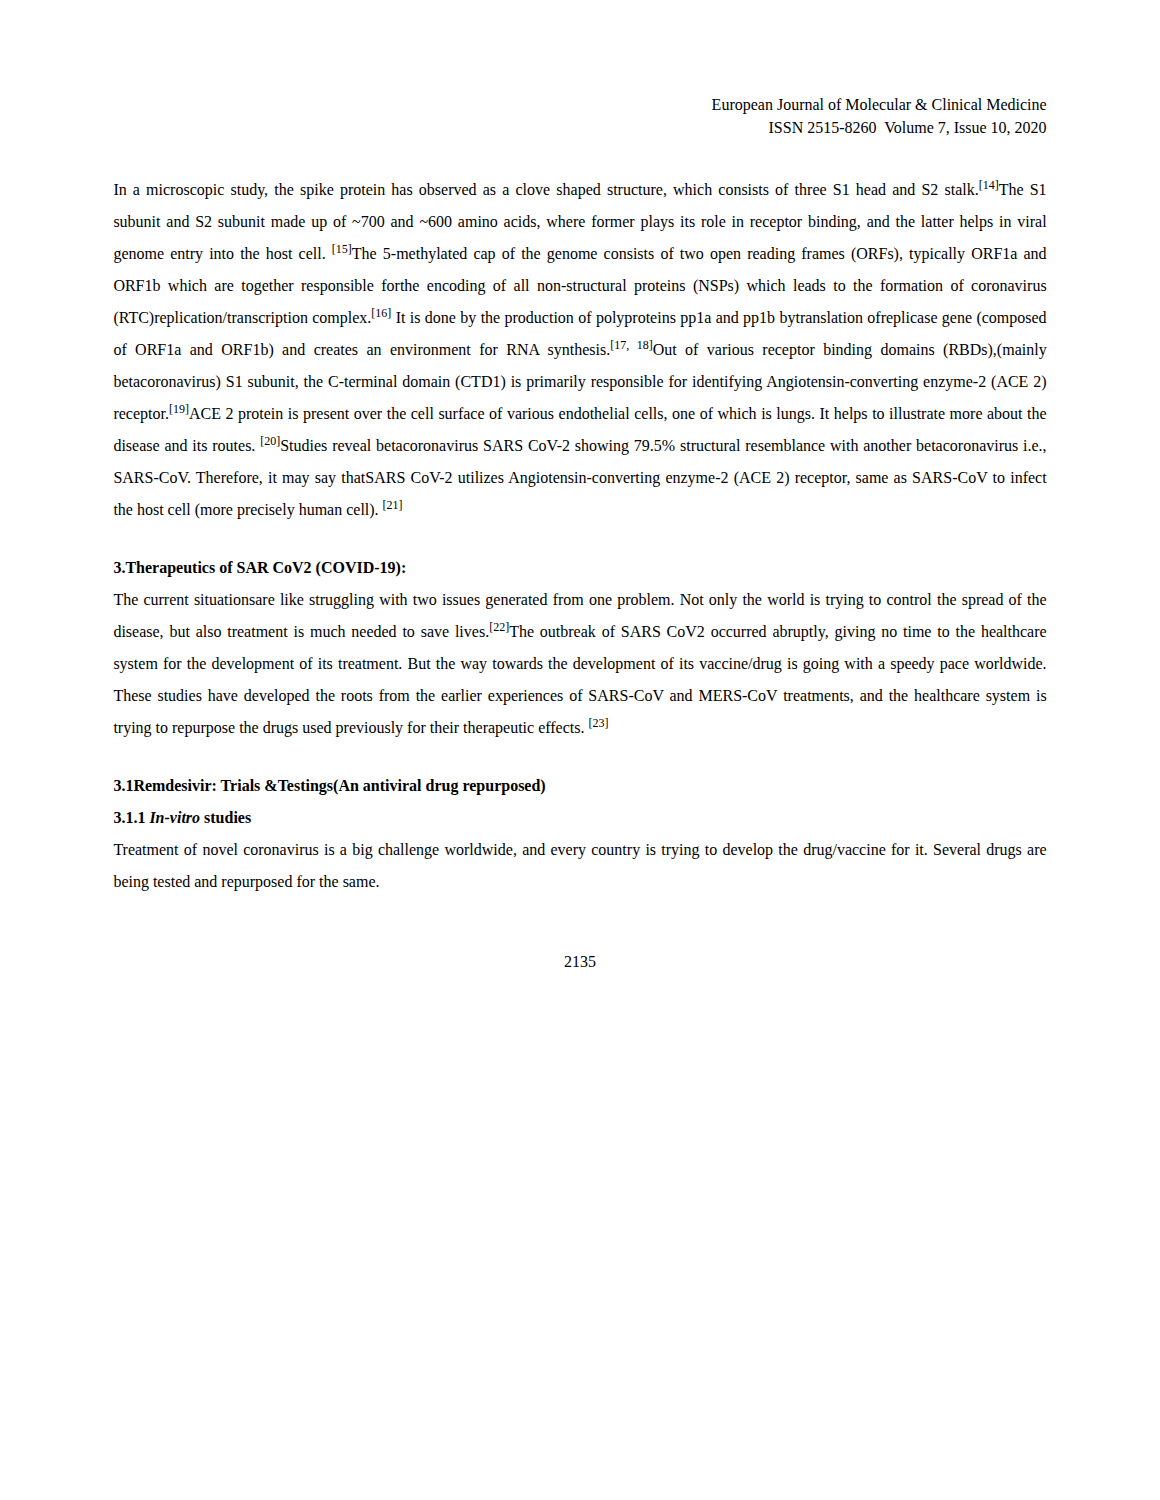European Journal of Molecular & Clinical Medicine
ISSN 2515-8260 Volume 7, Issue 10, 2020
In a microscopic study, the spike protein has observed as a clove shaped structure, which consists of three S1 head and S2 stalk.[14]The S1 subunit and S2 subunit made up of ~700 and ~600 amino acids, where former plays its role in receptor binding, and the latter helps in viral genome entry into the host cell. [15]The 5-methylated cap of the genome consists of two open reading frames (ORFs), typically ORF1a and ORF1b which are together responsible forthe encoding of all non-structural proteins (NSPs) which leads to the formation of coronavirus (RTC)replication/transcription complex.[16] It is done by the production of polyproteins pp1a and pp1b bytranslation ofreplicase gene (composed of ORF1a and ORF1b) and creates an environment for RNA synthesis.[17, 18]Out of various receptor binding domains (RBDs),(mainly betacoronavirus) S1 subunit, the C-terminal domain (CTD1) is primarily responsible for identifying Angiotensin-converting enzyme-2 (ACE 2) receptor.[19]ACE 2 protein is present over the cell surface of various endothelial cells, one of which is lungs. It helps to illustrate more about the disease and its routes. [20]Studies reveal betacoronavirus SARS CoV-2 showing 79.5% structural resemblance with another betacoronavirus i.e., SARS-CoV. Therefore, it may say thatSARS CoV-2 utilizes Angiotensin-converting enzyme-2 (ACE 2) receptor, same as SARS-CoV to infect the host cell (more precisely human cell). [21]
3.Therapeutics of SAR CoV2 (COVID-19):
The current situationsare like struggling with two issues generated from one problem. Not only the world is trying to control the spread of the disease, but also treatment is much needed to save lives.[22]The outbreak of SARS CoV2 occurred abruptly, giving no time to the healthcare system for the development of its treatment. But the way towards the development of its vaccine/drug is going with a speedy pace worldwide. These studies have developed the roots from the earlier experiences of SARS-CoV and MERS-CoV treatments, and the healthcare system is trying to repurpose the drugs used previously for their therapeutic effects. [23]
3.1Remdesivir: Trials &Testings(An antiviral drug repurposed)
3.1.1 In-vitro studies
Treatment of novel coronavirus is a big challenge worldwide, and every country is trying to develop the drug/vaccine for it. Several drugs are being tested and repurposed for the same.
2135